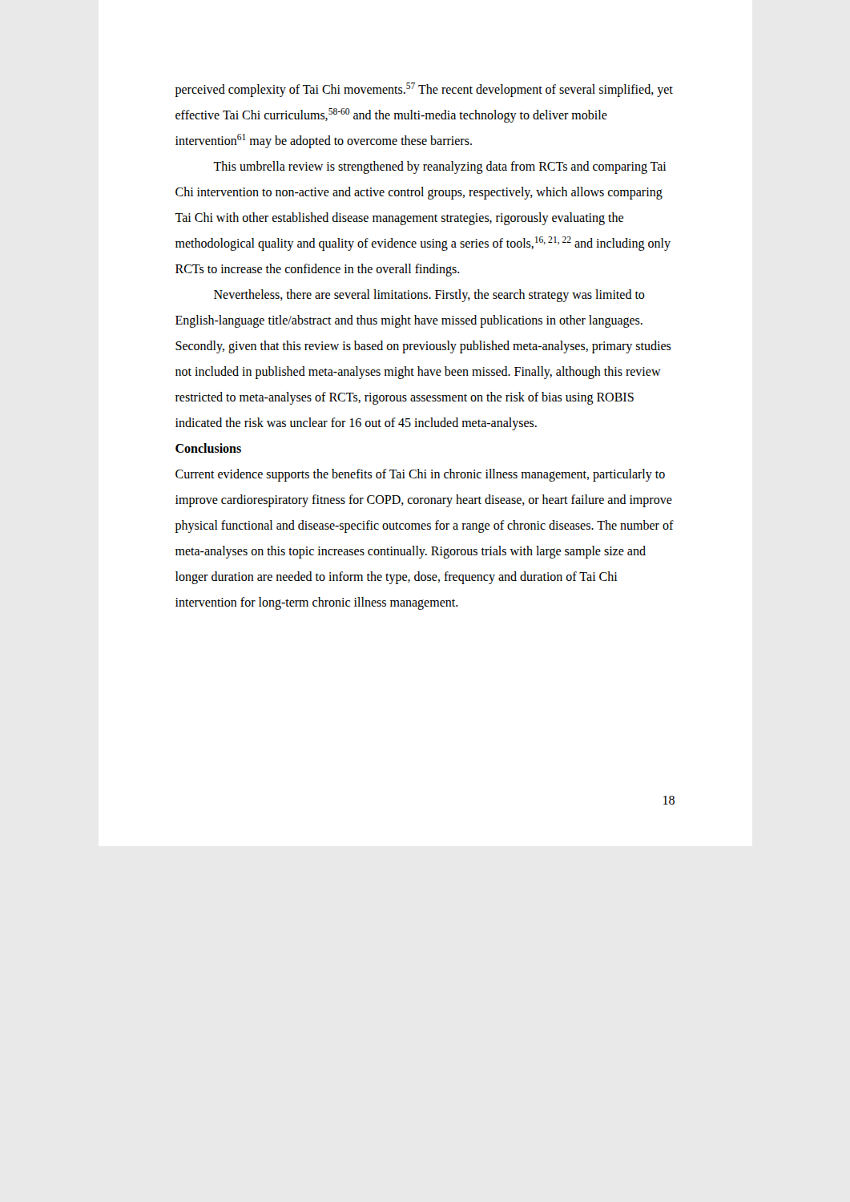perceived complexity of Tai Chi movements.57 The recent development of several simplified, yet effective Tai Chi curriculums,58-60 and the multi-media technology to deliver mobile intervention61 may be adopted to overcome these barriers.
This umbrella review is strengthened by reanalyzing data from RCTs and comparing Tai Chi intervention to non-active and active control groups, respectively, which allows comparing Tai Chi with other established disease management strategies, rigorously evaluating the methodological quality and quality of evidence using a series of tools,16, 21, 22 and including only RCTs to increase the confidence in the overall findings.
Nevertheless, there are several limitations. Firstly, the search strategy was limited to English-language title/abstract and thus might have missed publications in other languages. Secondly, given that this review is based on previously published meta-analyses, primary studies not included in published meta-analyses might have been missed. Finally, although this review restricted to meta-analyses of RCTs, rigorous assessment on the risk of bias using ROBIS indicated the risk was unclear for 16 out of 45 included meta-analyses.
Conclusions
Current evidence supports the benefits of Tai Chi in chronic illness management, particularly to improve cardiorespiratory fitness for COPD, coronary heart disease, or heart failure and improve physical functional and disease-specific outcomes for a range of chronic diseases. The number of meta-analyses on this topic increases continually. Rigorous trials with large sample size and longer duration are needed to inform the type, dose, frequency and duration of Tai Chi intervention for long-term chronic illness management.
18